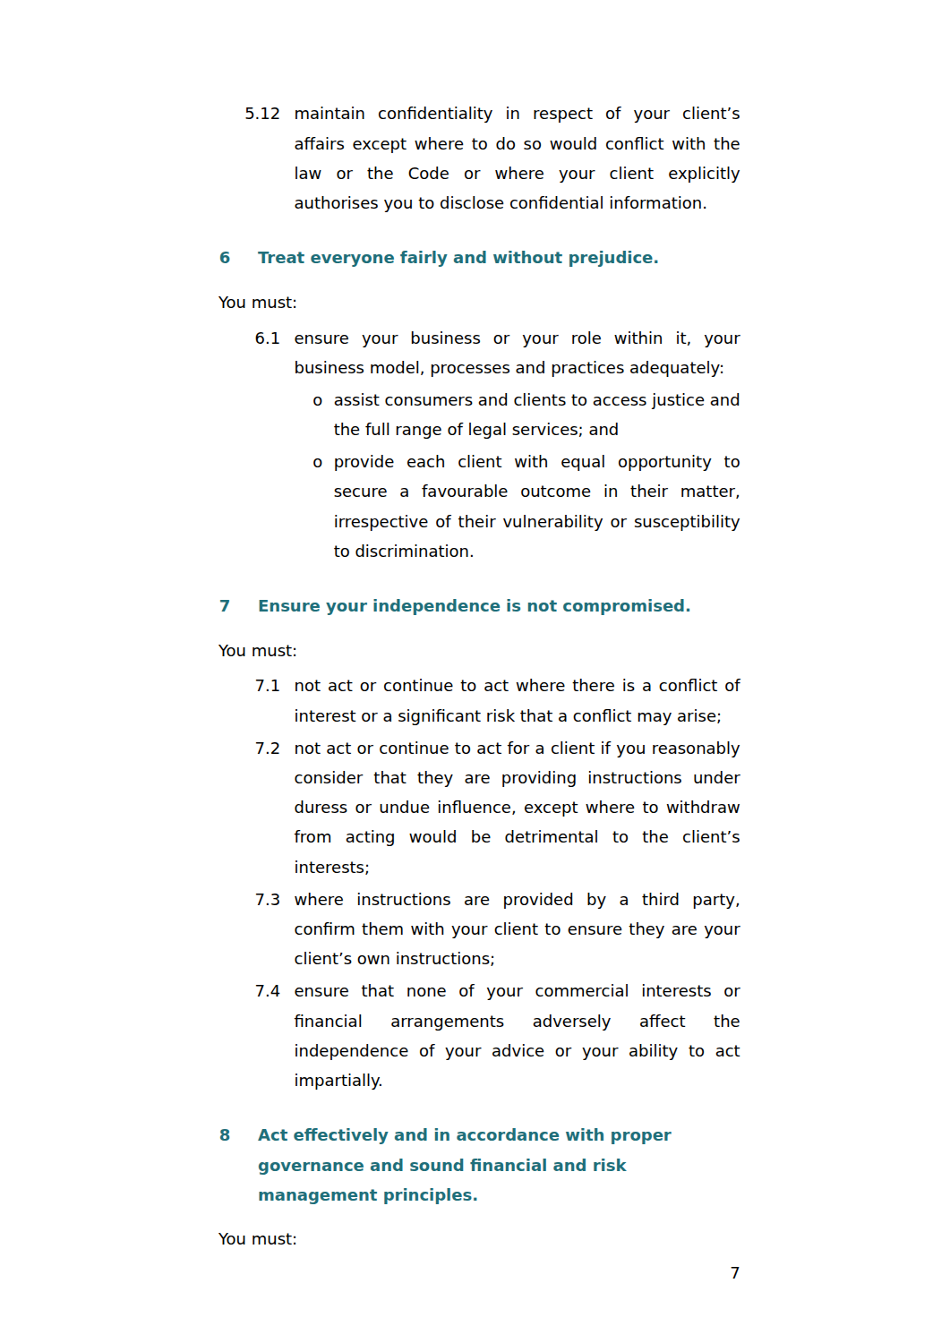5.12
maintain confidentiality in respect of your client’s affairs except where to do so would conflict with the law or the Code or where your client explicitly authorises you to disclose confidential information.
6
Treat everyone fairly and without prejudice.
You must:
6.1
ensure your business or your role within it, your business model, processes and practices adequately:
assist consumers and clients to access justice and the full range of legal services; and
provide each client with equal opportunity to secure a favourable outcome in their matter, irrespective of their vulnerability or susceptibility to discrimination.
7
Ensure your independence is not compromised.
You must:
7.1
not act or continue to act where there is a conflict of interest or a significant risk that a conflict may arise;
7.2
not act or continue to act for a client if you reasonably consider that they are providing instructions under duress or undue influence, except where to withdraw from acting would be detrimental to the client’s interests;
7.3
where instructions are provided by a third party, confirm them with your client to ensure they are your client’s own instructions;
7.4
ensure that none of your commercial interests or financial arrangements adversely affect the independence of your advice or your ability to act impartially.
8
Act effectively and in accordance with proper governance and sound financial and risk management principles.
You must:
7